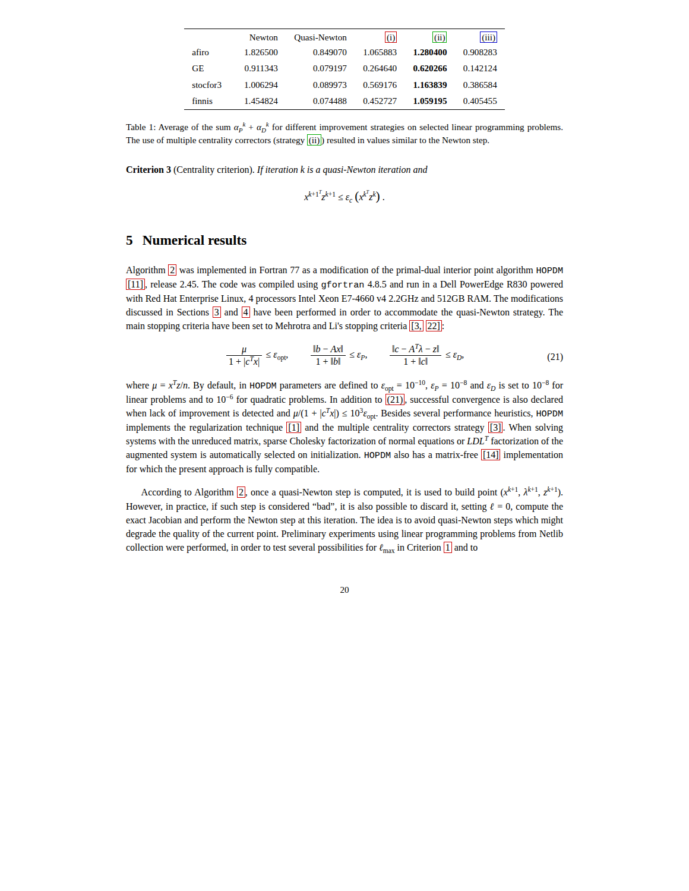| | Newton | Quasi-Newton | (i) | (ii) | (iii) |
| --- | --- | --- | --- | --- | --- |
| afiro | 1.826500 | 0.849070 | 1.065883 | 1.280400 | 0.908283 |
| GE | 0.911343 | 0.079197 | 0.264640 | 0.620266 | 0.142124 |
| stocfor3 | 1.006294 | 0.089973 | 0.569176 | 1.163839 | 0.386584 |
| finnis | 1.454824 | 0.074488 | 0.452727 | 1.059195 | 0.405455 |
Table 1: Average of the sum αPk + αDk for different improvement strategies on selected linear programming problems. The use of multiple centrality correctors (strategy (ii)) resulted in values similar to the Newton step.
Criterion 3 (Centrality criterion). If iteration k is a quasi-Newton iteration and
xk+1Tzk+1 ≤ εc (xkTzk) .
5 Numerical results
Algorithm 2 was implemented in Fortran 77 as a modification of the primal-dual interior point algorithm HOPDM [11], release 2.45. The code was compiled using gfortran 4.8.5 and run in a Dell PowerEdge R830 powered with Red Hat Enterprise Linux, 4 processors Intel Xeon E7-4660 v4 2.2GHz and 512GB RAM. The modifications discussed in Sections 3 and 4 have been performed in order to accommodate the quasi-Newton strategy. The main stopping criteria have been set to Mehrotra and Li's stopping criteria [3, 22]:
μ 1 + |cTx| ≤ εopt, ‖b − Ax‖ 1 + ‖b‖ ≤ εP, ‖c − ATλ − z‖ 1 + ‖c‖ ≤ εD,
(21)
where μ = xTz/n. By default, in HOPDM parameters are defined to εopt = 10−10, εP = 10−8 and εD is set to 10−8 for linear problems and to 10−6 for quadratic problems. In addition to (21), successful convergence is also declared when lack of improvement is detected and μ/(1 + |cTx|) ≤ 103εopt. Besides several performance heuristics, HOPDM implements the regularization technique [1] and the multiple centrality correctors strategy [3]. When solving systems with the unreduced matrix, sparse Cholesky factorization of normal equations or LDLT factorization of the augmented system is automatically selected on initialization. HOPDM also has a matrix-free [14] implementation for which the present approach is fully compatible.
According to Algorithm 2, once a quasi-Newton step is computed, it is used to build point (xk+1, λk+1, zk+1). However, in practice, if such step is considered “bad”, it is also possible to discard it, setting ℓ = 0, compute the exact Jacobian and perform the Newton step at this iteration. The idea is to avoid quasi-Newton steps which might degrade the quality of the current point. Preliminary experiments using linear programming problems from Netlib collection were performed, in order to test several possibilities for ℓmax in Criterion 1 and to
20